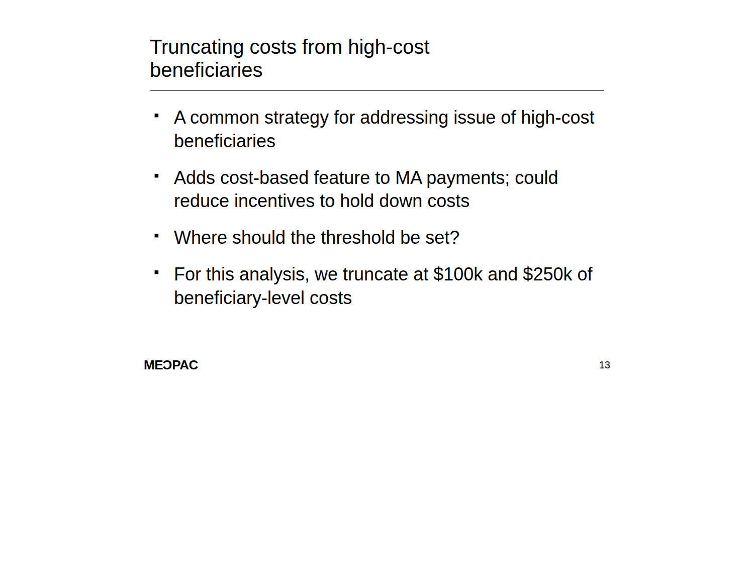Truncating costs from high-cost
beneficiaries
A common strategy for addressing issue of high-cost beneficiaries
Adds cost-based feature to MA payments; could reduce incentives to hold down costs
Where should the threshold be set?
For this analysis, we truncate at $100k and $250k of beneficiary-level costs
MECPAC
13